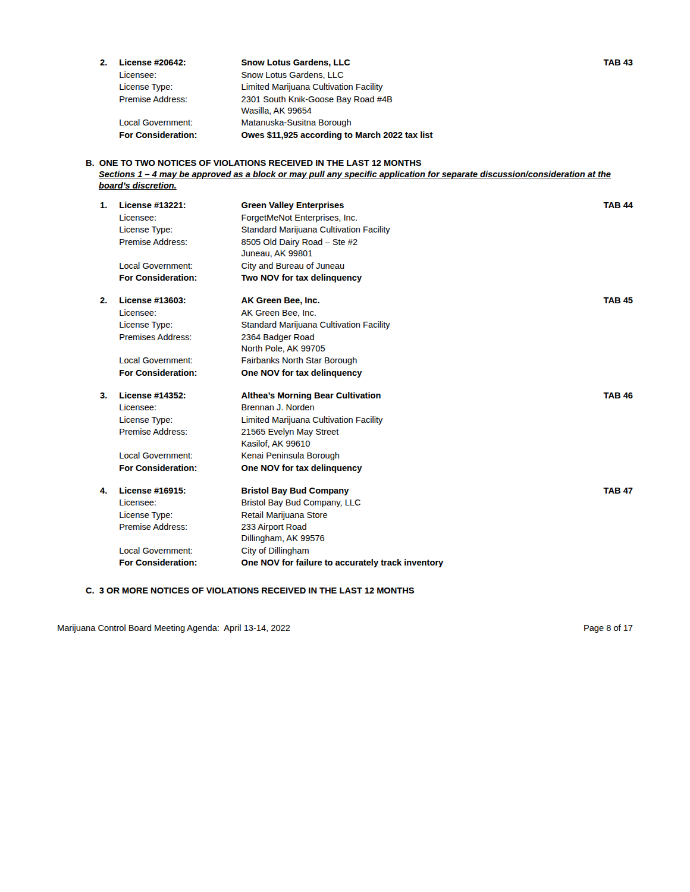| 2. | License #20642: | Snow Lotus Gardens, LLC | TAB 43 |
| | Licensee: | Snow Lotus Gardens, LLC | |
| | License Type: | Limited Marijuana Cultivation Facility | |
| | Premise Address: | 2301 South Knik-Goose Bay Road #4B Wasilla, AK 99654 | |
| | Local Government: | Matanuska-Susitna Borough | |
| | For Consideration: | Owes $11,925 according to March 2022 tax list | |
B. ONE TO TWO NOTICES OF VIOLATIONS RECEIVED IN THE LAST 12 MONTHS
Sections 1 – 4 may be approved as a block or may pull any specific application for separate discussion/consideration at the board’s discretion.
| 1. | License #13221: | Green Valley Enterprises | TAB 44 |
| | Licensee: | ForgetMeNot Enterprises, Inc. | |
| | License Type: | Standard Marijuana Cultivation Facility | |
| | Premise Address: | 8505 Old Dairy Road – Ste #2 Juneau, AK 99801 | |
| | Local Government: | City and Bureau of Juneau | |
| | For Consideration: | Two NOV for tax delinquency | |
| 2. | License #13603: | AK Green Bee, Inc. | TAB 45 |
| | Licensee: | AK Green Bee, Inc. | |
| | License Type: | Standard Marijuana Cultivation Facility | |
| | Premises Address: | 2364 Badger Road North Pole, AK 99705 | |
| | Local Government: | Fairbanks North Star Borough | |
| | For Consideration: | One NOV for tax delinquency | |
| 3. | License #14352: | Althea’s Morning Bear Cultivation | TAB 46 |
| | Licensee: | Brennan J. Norden | |
| | License Type: | Limited Marijuana Cultivation Facility | |
| | Premise Address: | 21565 Evelyn May Street Kasilof, AK 99610 | |
| | Local Government: | Kenai Peninsula Borough | |
| | For Consideration: | One NOV for tax delinquency | |
| 4. | License #16915: | Bristol Bay Bud Company | TAB 47 |
| | Licensee: | Bristol Bay Bud Company, LLC | |
| | License Type: | Retail Marijuana Store | |
| | Premise Address: | 233 Airport Road Dillingham, AK 99576 | |
| | Local Government: | City of Dillingham | |
| | For Consideration: | One NOV for failure to accurately track inventory | |
C. 3 OR MORE NOTICES OF VIOLATIONS RECEIVED IN THE LAST 12 MONTHS
Marijuana Control Board Meeting Agenda: April 13-14, 2022
Page 8 of 17